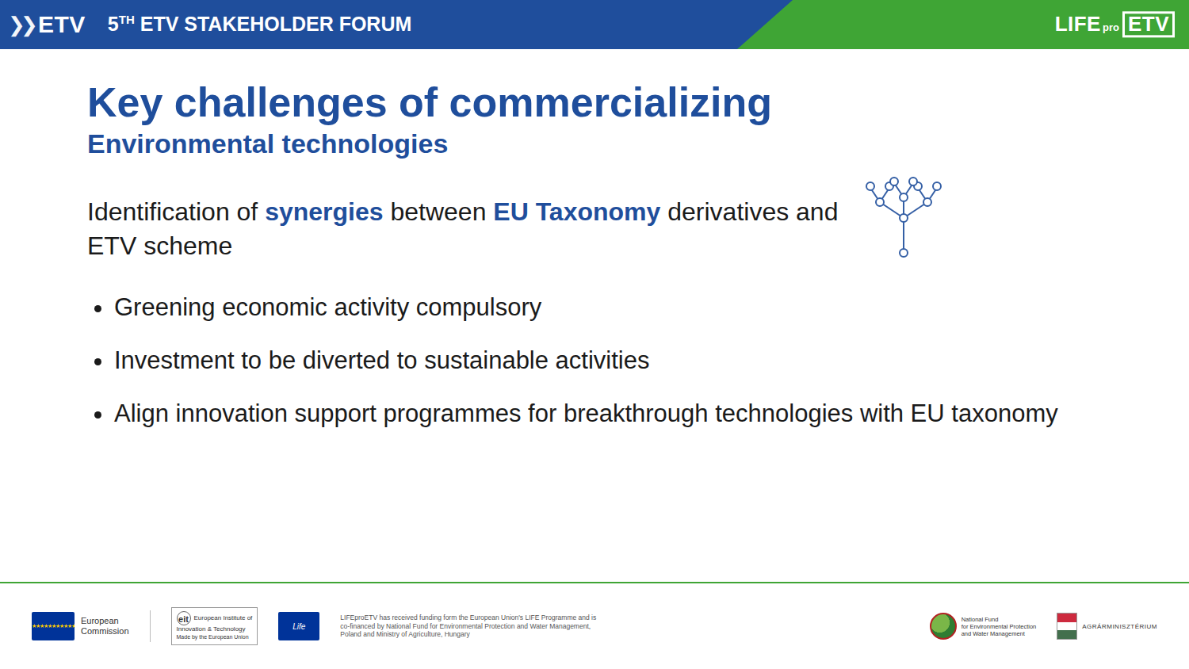❯❯ ETV
5TH ETV STAKEHOLDER FORUM
LIFE pro ETV
Key challenges of commercializing
Environmental technologies
Identification of synergies between EU Taxonomy derivatives and ETV scheme
Greening economic activity compulsory
Investment to be diverted to sustainable activities
Align innovation support programmes for breakthrough technologies with EU taxonomy
European
Commission
eit European Institute of
Innovation & Technology
Made by the European Union
Life
LIFEproETV has received funding form the European Union's LIFE Programme and is co-financed by National Fund for Environmental Protection and Water Management, Poland and Ministry of Agriculture, Hungary
National Fund
for Environmental Protection
and Water Management
AGRÁRMINISZTÉRIUM